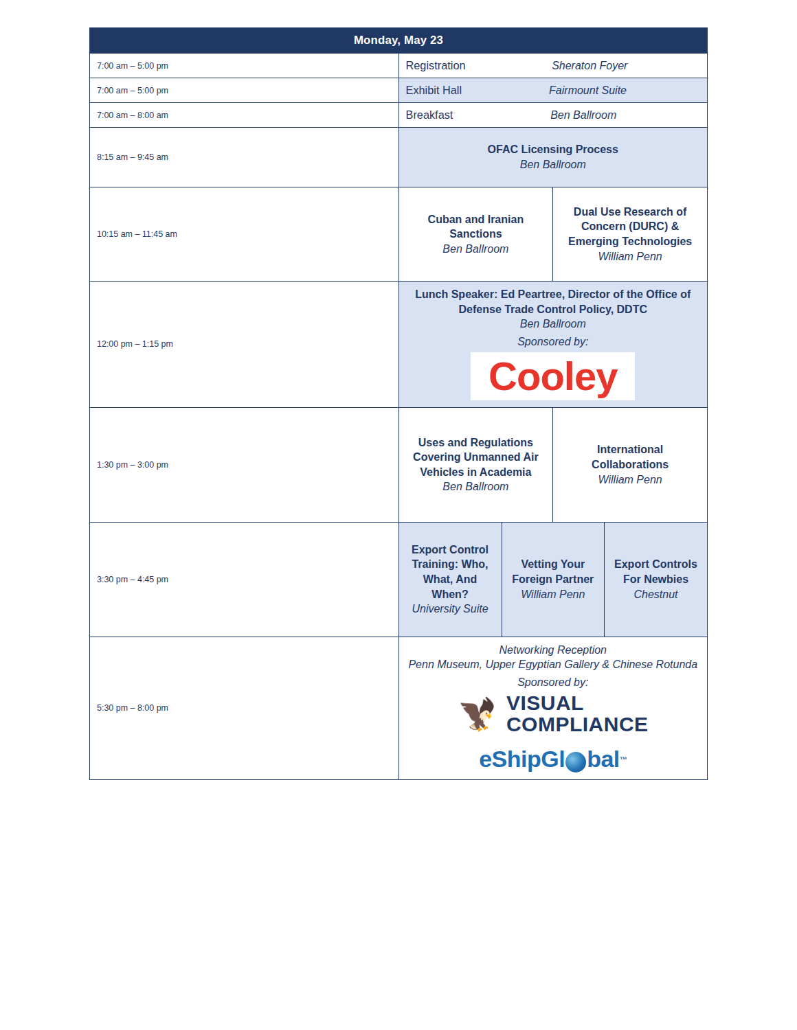| Monday, May 23 |
| --- |
| 7:00 am – 5:00 pm | Registration Sheraton Foyer |
| 7:00 am – 5:00 pm | Exhibit Hall Fairmount Suite |
| 7:00 am – 8:00 am | Breakfast Ben Ballroom |
| 8:15 am – 9:45 am | OFAC Licensing Process Ben Ballroom |
| 10:15 am – 11:45 am | / Cuban and Iranian Sanctions Ben Ballroom / Dual Use Research of Concern (DURC) & Emerging Technologies William Penn / |
| 12:00 pm – 1:15 pm | Lunch Speaker: Ed Peartree, Director of the Office of Defense Trade Control Policy, DDTC Ben Ballroom Sponsored by: Cooley |
| 1:30 pm – 3:00 pm | / Uses and Regulations Covering Unmanned Air Vehicles in Academia Ben Ballroom / International Collaborations William Penn / |
| 3:30 pm – 4:45 pm | / Export Control Training: Who, What, And When? University Suite / Vetting Your Foreign Partner William Penn / Export Controls For Newbies Chestnut / |
| 5:30 pm – 8:00 pm | Networking Reception Penn Museum, Upper Egyptian Gallery & Chinese Rotunda Sponsored by: 🦅 VISUAL COMPLIANCE eShipGl bal ™ |